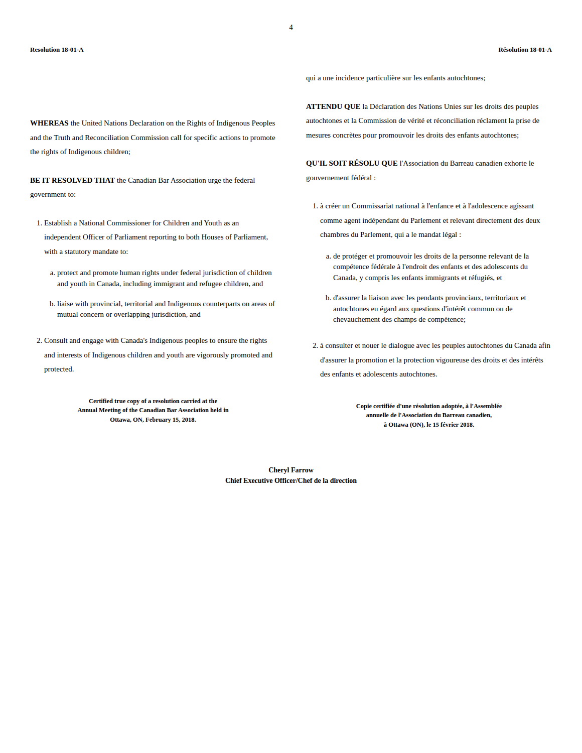4
Resolution 18-01-A Résolution 18-01-A
WHEREAS the United Nations Declaration on the Rights of Indigenous Peoples and the Truth and Reconciliation Commission call for specific actions to promote the rights of Indigenous children;
BE IT RESOLVED THAT the Canadian Bar Association urge the federal government to:
Establish a National Commissioner for Children and Youth as an independent Officer of Parliament reporting to both Houses of Parliament, with a statutory mandate to:
protect and promote human rights under federal jurisdiction of children and youth in Canada, including immigrant and refugee children, and
liaise with provincial, territorial and Indigenous counterparts on areas of mutual concern or overlapping jurisdiction, and
Consult and engage with Canada's Indigenous peoples to ensure the rights and interests of Indigenous children and youth are vigorously promoted and protected.
Certified true copy of a resolution carried at the
Annual Meeting of the Canadian Bar Association held in
Ottawa, ON, February 15, 2018.
qui a une incidence particulière sur les enfants autochtones;
ATTENDU QUE la Déclaration des Nations Unies sur les droits des peuples autochtones et la Commission de vérité et réconciliation réclament la prise de mesures concrètes pour promouvoir les droits des enfants autochtones;
QU'IL SOIT RÉSOLU QUE l'Association du Barreau canadien exhorte le gouvernement fédéral :
à créer un Commissariat national à l'enfance et à l'adolescence agissant comme agent indépendant du Parlement et relevant directement des deux chambres du Parlement, qui a le mandat légal :
de protéger et promouvoir les droits de la personne relevant de la compétence fédérale à l'endroit des enfants et des adolescents du Canada, y compris les enfants immigrants et réfugiés, et
d'assurer la liaison avec les pendants provinciaux, territoriaux et autochtones eu égard aux questions d'intérêt commun ou de chevauchement des champs de compétence;
à consulter et nouer le dialogue avec les peuples autochtones du Canada afin d'assurer la promotion et la protection vigoureuse des droits et des intérêts des enfants et adolescents autochtones.
Copie certifiée d'une résolution adoptée, à l'Assemblée
annuelle de l'Association du Barreau canadien,
à Ottawa (ON), le 15 février 2018.
Cheryl Farrow
Chief Executive Officer/Chef de la direction